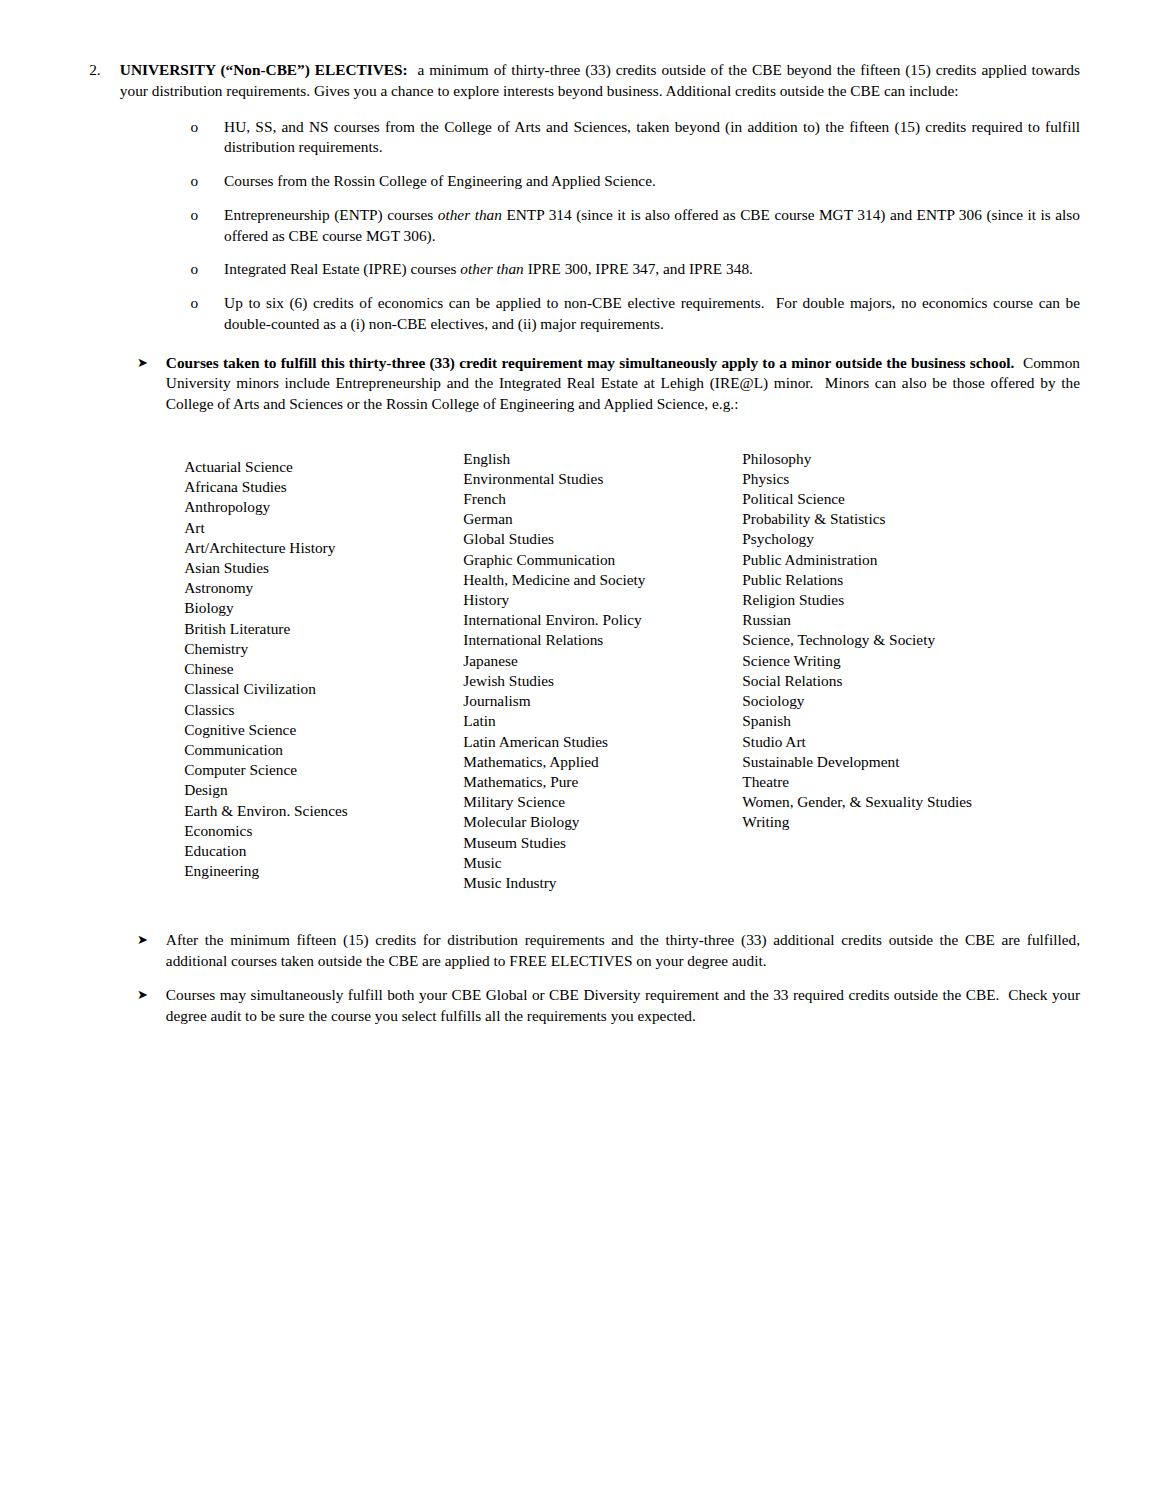2.
UNIVERSITY (“Non-CBE”) ELECTIVES: a minimum of thirty-three (33) credits outside of the CBE beyond the fifteen (15) credits applied towards your distribution requirements. Gives you a chance to explore interests beyond business. Additional credits outside the CBE can include:
HU, SS, and NS courses from the College of Arts and Sciences, taken beyond (in addition to) the fifteen (15) credits required to fulfill distribution requirements.
Courses from the Rossin College of Engineering and Applied Science.
Entrepreneurship (ENTP) courses other than ENTP 314 (since it is also offered as CBE course MGT 314) and ENTP 306 (since it is also offered as CBE course MGT 306).
Integrated Real Estate (IPRE) courses other than IPRE 300, IPRE 347, and IPRE 348.
Up to six (6) credits of economics can be applied to non-CBE elective requirements. For double majors, no economics course can be double-counted as a (i) non-CBE electives, and (ii) major requirements.
Courses taken to fulfill this thirty-three (33) credit requirement may simultaneously apply to a minor outside the business school. Common University minors include Entrepreneurship and the Integrated Real Estate at Lehigh (IRE@L) minor. Minors can also be those offered by the College of Arts and Sciences or the Rossin College of Engineering and Applied Science, e.g.:
Actuarial Science
Africana Studies
Anthropology
Art
Art/Architecture History
Asian Studies
Astronomy
Biology
British Literature
Chemistry
Chinese
Classical Civilization
Classics
Cognitive Science
Communication
Computer Science
Design
Earth & Environ. Sciences
Economics
Education
Engineering
English
Environmental Studies
French
German
Global Studies
Graphic Communication
Health, Medicine and Society
History
International Environ. Policy
International Relations
Japanese
Jewish Studies
Journalism
Latin
Latin American Studies
Mathematics, Applied
Mathematics, Pure
Military Science
Molecular Biology
Museum Studies
Music
Music Industry
Philosophy
Physics
Political Science
Probability & Statistics
Psychology
Public Administration
Public Relations
Religion Studies
Russian
Science, Technology & Society
Science Writing
Social Relations
Sociology
Spanish
Studio Art
Sustainable Development
Theatre
Women, Gender, & Sexuality Studies
Writing
After the minimum fifteen (15) credits for distribution requirements and the thirty-three (33) additional credits outside the CBE are fulfilled, additional courses taken outside the CBE are applied to FREE ELECTIVES on your degree audit.
Courses may simultaneously fulfill both your CBE Global or CBE Diversity requirement and the 33 required credits outside the CBE. Check your degree audit to be sure the course you select fulfills all the requirements you expected.